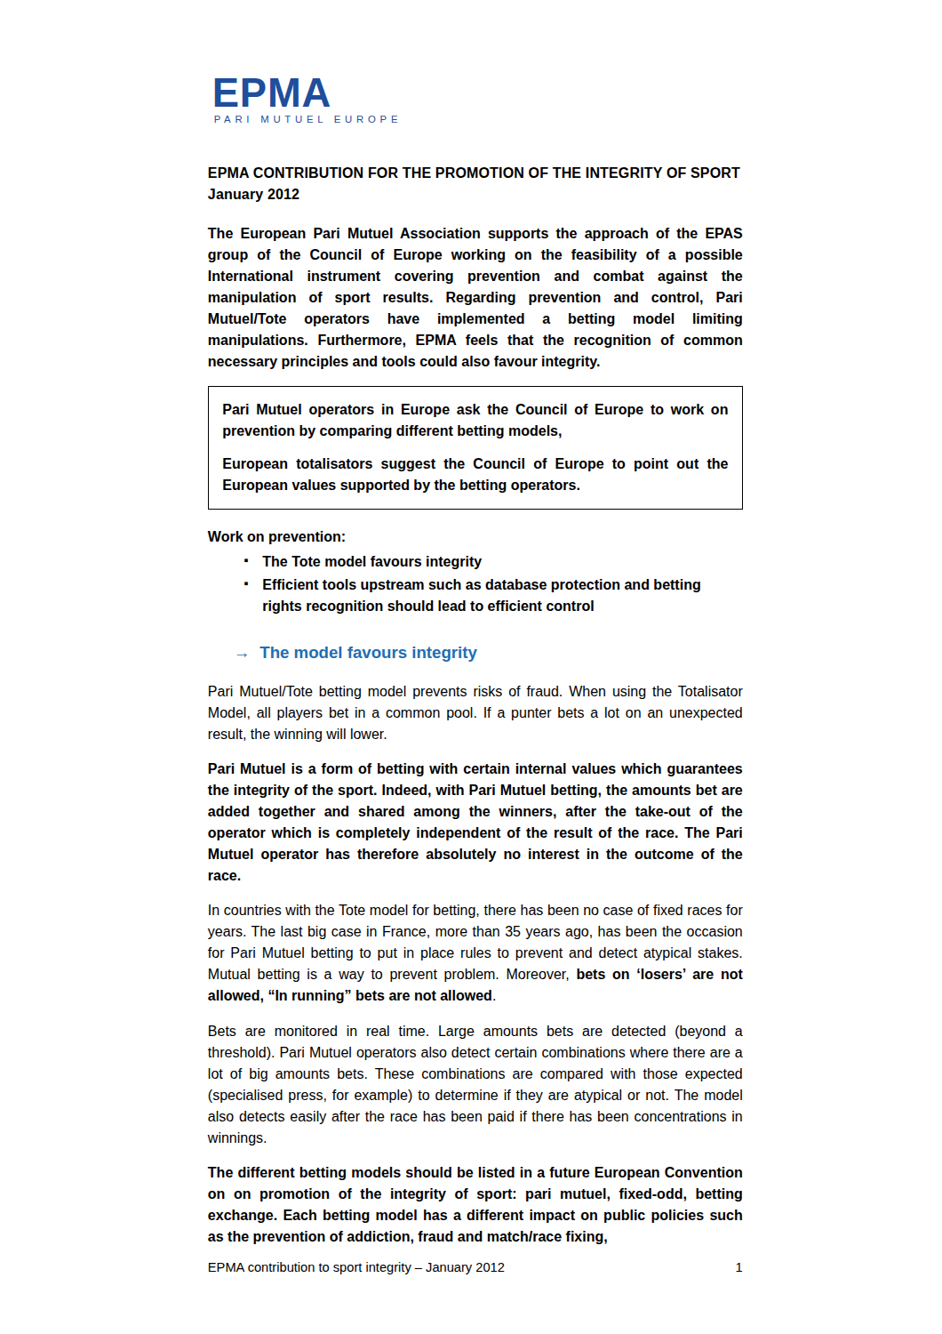EPMA
PARI MUTUEL EUROPE
EPMA CONTRIBUTION FOR THE PROMOTION OF THE INTEGRITY OF SPORT
January 2012
The European Pari Mutuel Association supports the approach of the EPAS group of the Council of Europe working on the feasibility of a possible International instrument covering prevention and combat against the manipulation of sport results. Regarding prevention and control, Pari Mutuel/Tote operators have implemented a betting model limiting manipulations. Furthermore, EPMA feels that the recognition of common necessary principles and tools could also favour integrity.
Pari Mutuel operators in Europe ask the Council of Europe to work on prevention by comparing different betting models,
European totalisators suggest the Council of Europe to point out the European values supported by the betting operators.
Work on prevention:
The Tote model favours integrity
Efficient tools upstream such as database protection and betting rights recognition should lead to efficient control
→ The model favours integrity
Pari Mutuel/Tote betting model prevents risks of fraud. When using the Totalisator Model, all players bet in a common pool. If a punter bets a lot on an unexpected result, the winning will lower.
Pari Mutuel is a form of betting with certain internal values which guarantees the integrity of the sport. Indeed, with Pari Mutuel betting, the amounts bet are added together and shared among the winners, after the take-out of the operator which is completely independent of the result of the race. The Pari Mutuel operator has therefore absolutely no interest in the outcome of the race.
In countries with the Tote model for betting, there has been no case of fixed races for years. The last big case in France, more than 35 years ago, has been the occasion for Pari Mutuel betting to put in place rules to prevent and detect atypical stakes. Mutual betting is a way to prevent problem. Moreover, bets on ‘losers’ are not allowed, “In running” bets are not allowed.
Bets are monitored in real time. Large amounts bets are detected (beyond a threshold). Pari Mutuel operators also detect certain combinations where there are a lot of big amounts bets. These combinations are compared with those expected (specialised press, for example) to determine if they are atypical or not. The model also detects easily after the race has been paid if there has been concentrations in winnings.
The different betting models should be listed in a future European Convention on on promotion of the integrity of sport: pari mutuel, fixed-odd, betting exchange. Each betting model has a different impact on public policies such as the prevention of addiction, fraud and match/race fixing,
EPMA contribution to sport integrity – January 2012
1